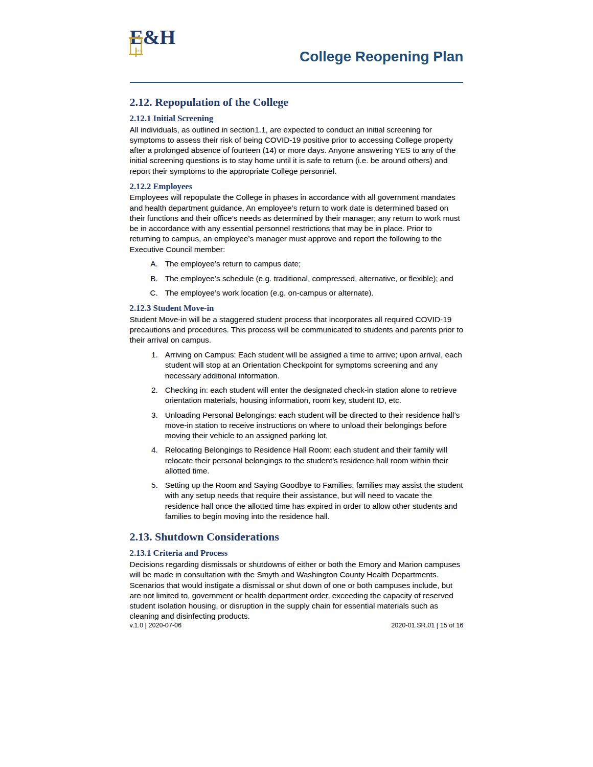E&H 1836
College Reopening Plan
2.12. Repopulation of the College
2.12.1 Initial Screening
All individuals, as outlined in section1.1, are expected to conduct an initial screening for symptoms to assess their risk of being COVID-19 positive prior to accessing College property after a prolonged absence of fourteen (14) or more days. Anyone answering YES to any of the initial screening questions is to stay home until it is safe to return (i.e. be around others) and report their symptoms to the appropriate College personnel.
2.12.2 Employees
Employees will repopulate the College in phases in accordance with all government mandates and health department guidance. An employee’s return to work date is determined based on their functions and their office’s needs as determined by their manager; any return to work must be in accordance with any essential personnel restrictions that may be in place. Prior to returning to campus, an employee’s manager must approve and report the following to the Executive Council member:
The employee’s return to campus date;
The employee’s schedule (e.g. traditional, compressed, alternative, or flexible); and
The employee’s work location (e.g. on-campus or alternate).
2.12.3 Student Move-in
Student Move-in will be a staggered student process that incorporates all required COVID-19 precautions and procedures. This process will be communicated to students and parents prior to their arrival on campus.
Arriving on Campus: Each student will be assigned a time to arrive; upon arrival, each student will stop at an Orientation Checkpoint for symptoms screening and any necessary additional information.
Checking in: each student will enter the designated check-in station alone to retrieve orientation materials, housing information, room key, student ID, etc.
Unloading Personal Belongings: each student will be directed to their residence hall’s move-in station to receive instructions on where to unload their belongings before moving their vehicle to an assigned parking lot.
Relocating Belongings to Residence Hall Room: each student and their family will relocate their personal belongings to the student’s residence hall room within their allotted time.
Setting up the Room and Saying Goodbye to Families: families may assist the student with any setup needs that require their assistance, but will need to vacate the residence hall once the allotted time has expired in order to allow other students and families to begin moving into the residence hall.
2.13. Shutdown Considerations
2.13.1 Criteria and Process
Decisions regarding dismissals or shutdowns of either or both the Emory and Marion campuses will be made in consultation with the Smyth and Washington County Health Departments. Scenarios that would instigate a dismissal or shut down of one or both campuses include, but are not limited to, government or health department order, exceeding the capacity of reserved student isolation housing, or disruption in the supply chain for essential materials such as cleaning and disinfecting products.
v.1.0 | 2020-07-06 2020-01.SR.01 | 15 of 16